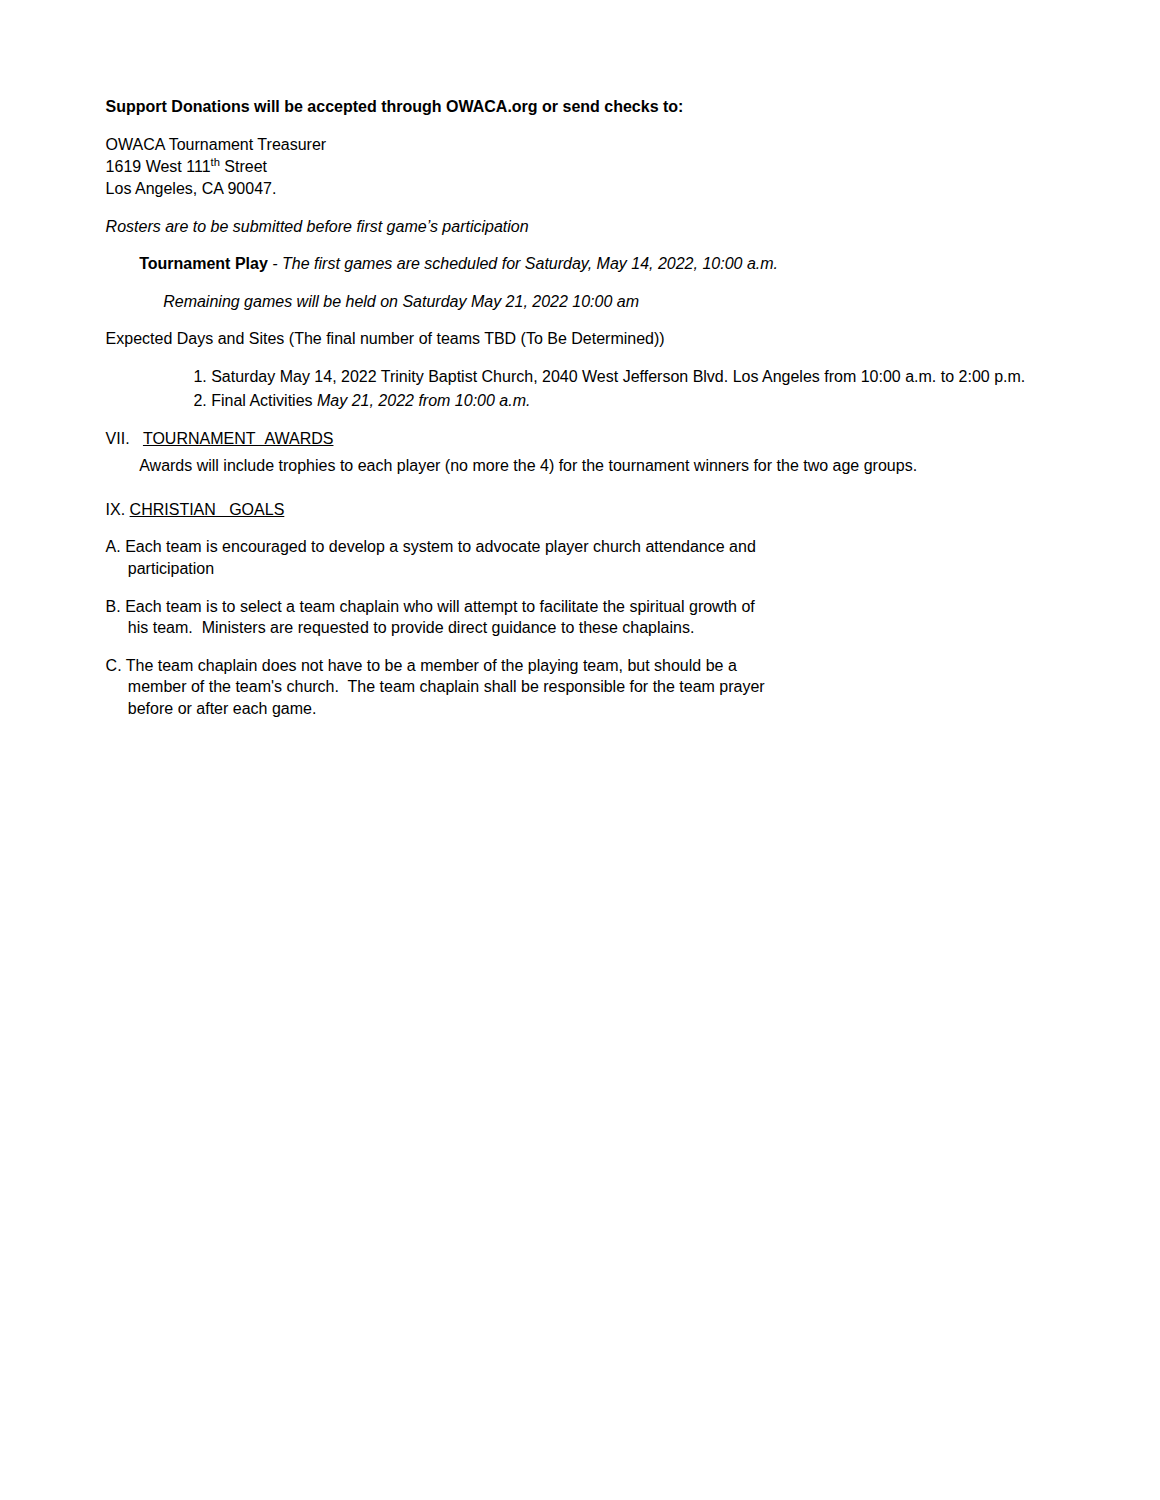Support Donations will be accepted through OWACA.org or send checks to:
OWACA Tournament Treasurer
1619 West 111th Street
Los Angeles, CA 90047.
Rosters are to be submitted before first game’s participation
Tournament Play - The first games are scheduled for Saturday, May 14, 2022, 10:00 a.m.
Remaining games will be held on Saturday May 21, 2022 10:00 am
Expected Days and Sites (The final number of teams TBD (To Be Determined))
Saturday May 14, 2022 Trinity Baptist Church, 2040 West Jefferson Blvd. Los Angeles from 10:00 a.m. to 2:00 p.m.
Final Activities May 21, 2022 from 10:00 a.m.
VII. TOURNAMENT AWARDS
Awards will include trophies to each player (no more the 4) for the tournament winners for the two age groups.
IX. CHRISTIAN GOALS
A. Each team is encouraged to develop a system to advocate player church attendance and
participation
B. Each team is to select a team chaplain who will attempt to facilitate the spiritual growth of
his team. Ministers are requested to provide direct guidance to these chaplains.
C. The team chaplain does not have to be a member of the playing team, but should be a
member of the team's church. The team chaplain shall be responsible for the team prayer
before or after each game.